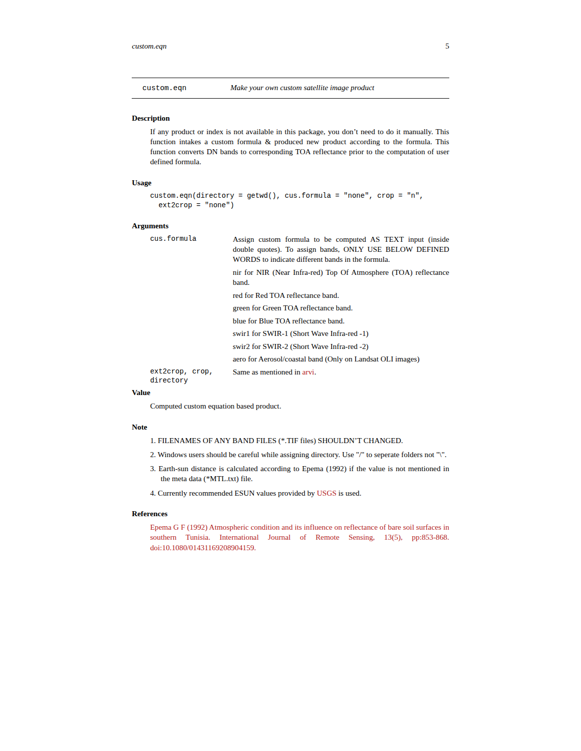custom.eqn
5
custom.eqn
Make your own custom satellite image product
Description
If any product or index is not available in this package, you don’t need to do it manually. This function intakes a custom formula & produced new product according to the formula. This function converts DN bands to corresponding TOA reflectance prior to the computation of user defined formula.
Usage
custom.eqn(directory = getwd(), cus.formula = "none", crop = "n",
  ext2crop = "none")
Arguments
cus.formula
Assign custom formula to be computed AS TEXT input (inside double quotes). To assign bands, ONLY USE BELOW DEFINED WORDS to indicate different bands in the formula.
nir for NIR (Near Infra-red) Top Of Atmosphere (TOA) reflectance band.
red for Red TOA reflectance band.
green for Green TOA reflectance band.
blue for Blue TOA reflectance band.
swir1 for SWIR-1 (Short Wave Infra-red -1)
swir2 for SWIR-2 (Short Wave Infra-red -2)
aero for Aerosol/coastal band (Only on Landsat OLI images)
ext2crop, crop, directory
Same as mentioned in arvi.
Value
Computed custom equation based product.
Note
1. FILENAMES OF ANY BAND FILES (*.TIF files) SHOULDN’T CHANGED.
2. Windows users should be careful while assigning directory. Use "/" to seperate folders not "\".
3. Earth-sun distance is calculated according to Epema (1992) if the value is not mentioned in the meta data (*MTL.txt) file.
4. Currently recommended ESUN values provided by USGS is used.
References
Epema G F (1992) Atmospheric condition and its influence on reflectance of bare soil surfaces in southern Tunisia. International Journal of Remote Sensing, 13(5), pp:853-868. doi:10.1080/01431169208904159.